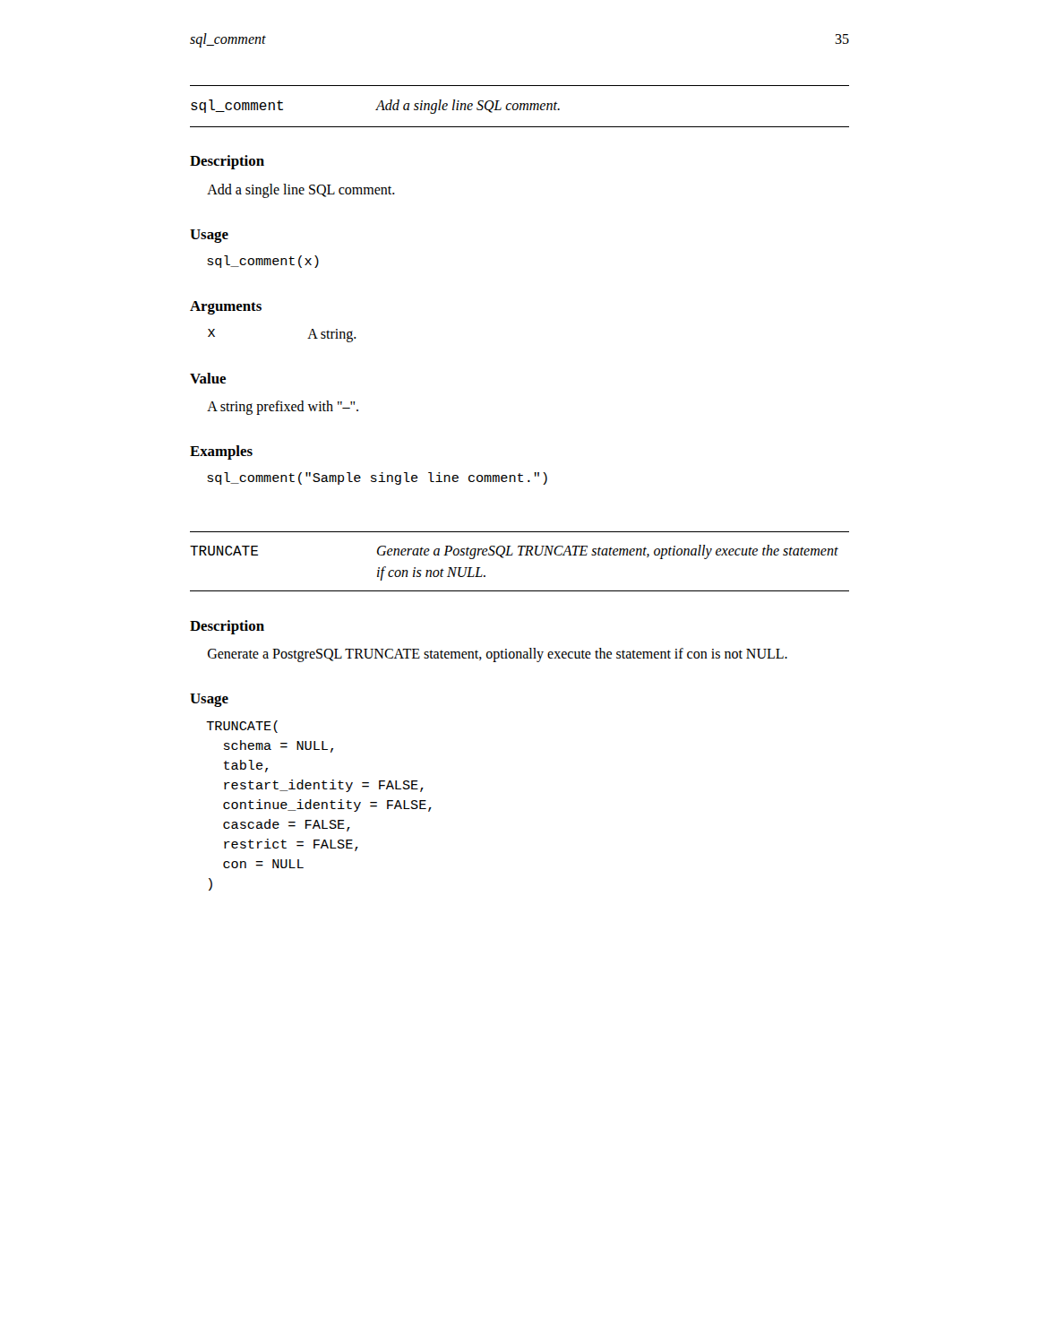sql_comment 35
sql_comment Add a single line SQL comment.
Description
Add a single line SQL comment.
Usage
sql_comment(x)
Arguments
x
A string.
Value
A string prefixed with "–".
Examples
sql_comment("Sample single line comment.")
TRUNCATE Generate a PostgreSQL TRUNCATE statement, optionally execute the statement if con is not NULL.
Description
Generate a PostgreSQL TRUNCATE statement, optionally execute the statement if con is not NULL.
Usage
TRUNCATE(
  schema = NULL,
  table,
  restart_identity = FALSE,
  continue_identity = FALSE,
  cascade = FALSE,
  restrict = FALSE,
  con = NULL
)